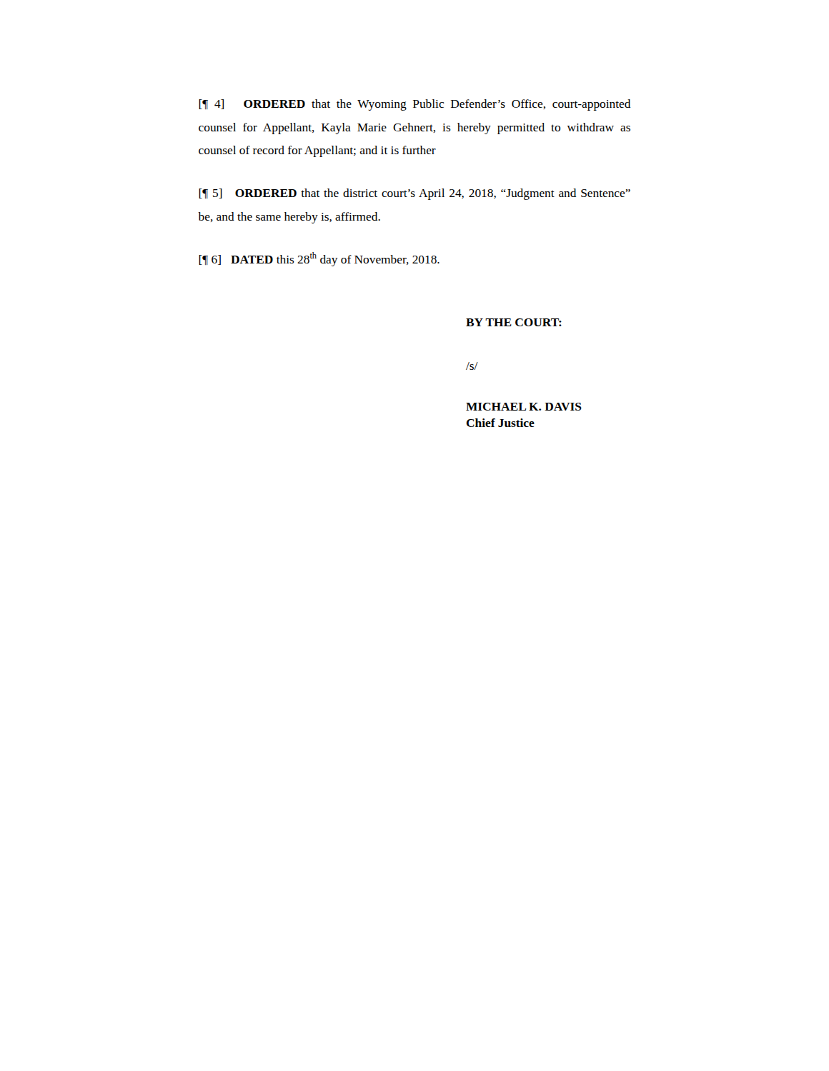[¶ 4] ORDERED that the Wyoming Public Defender’s Office, court-appointed counsel for Appellant, Kayla Marie Gehnert, is hereby permitted to withdraw as counsel of record for Appellant; and it is further
[¶ 5] ORDERED that the district court’s April 24, 2018, “Judgment and Sentence” be, and the same hereby is, affirmed.
[¶ 6] DATED this 28th day of November, 2018.
BY THE COURT:
/s/
MICHAEL K. DAVIS
Chief Justice